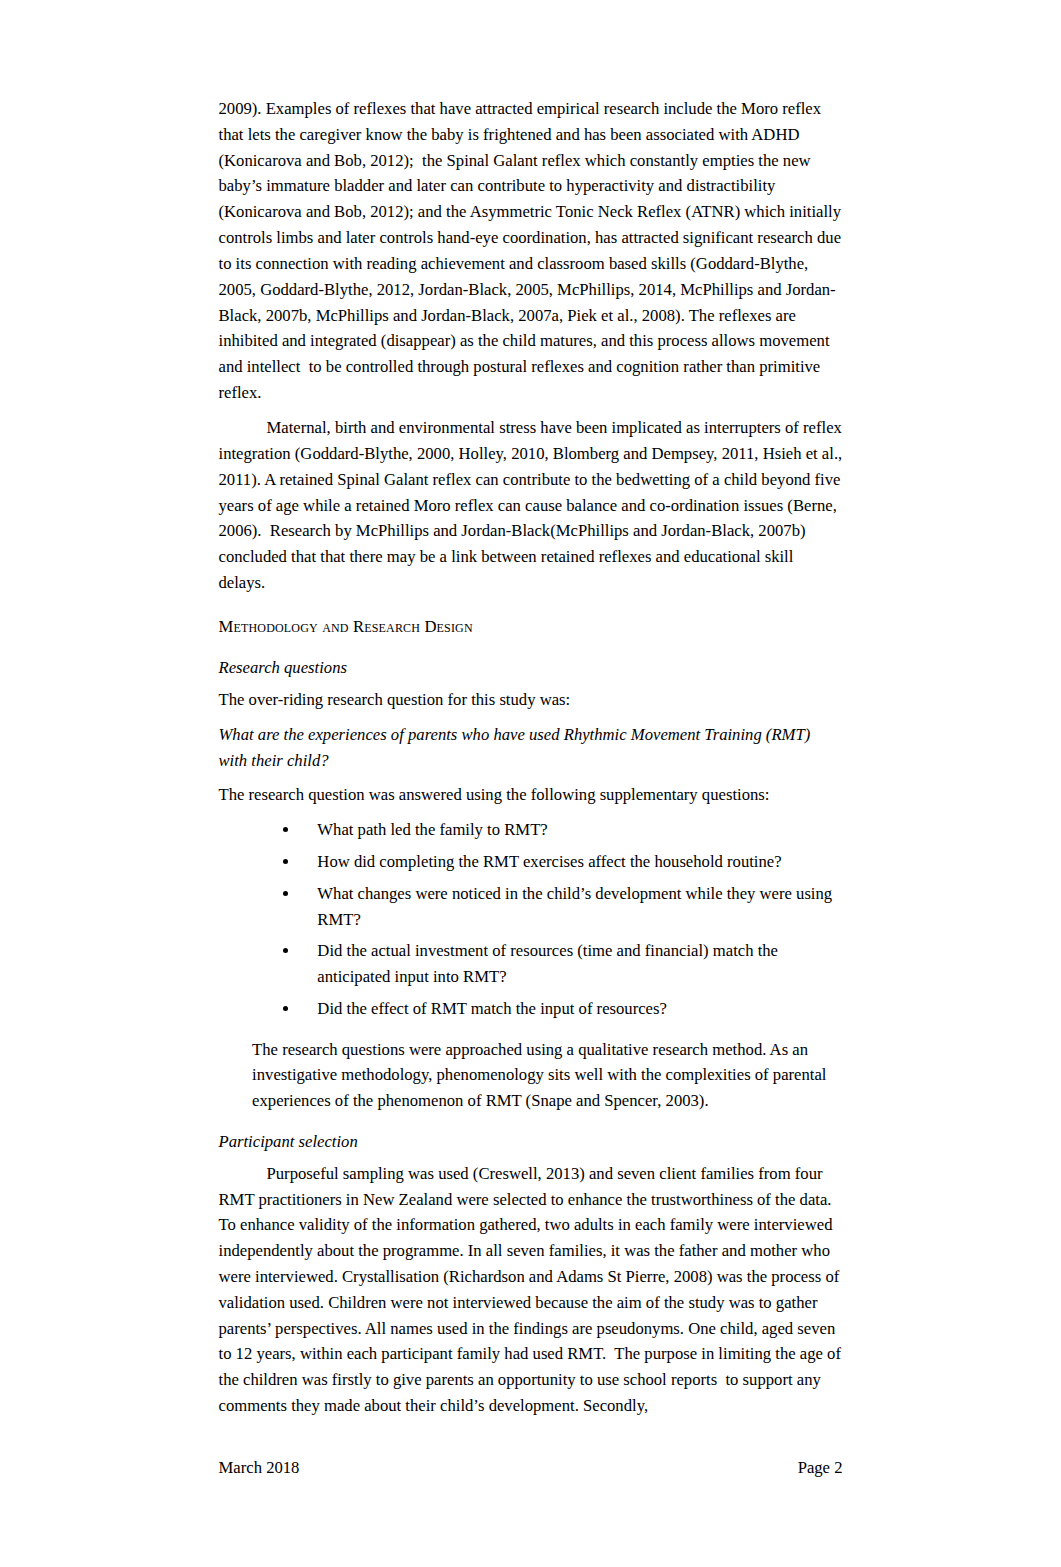2009). Examples of reflexes that have attracted empirical research include the Moro reflex that lets the caregiver know the baby is frightened and has been associated with ADHD (Konicarova and Bob, 2012); the Spinal Galant reflex which constantly empties the new baby’s immature bladder and later can contribute to hyperactivity and distractibility (Konicarova and Bob, 2012); and the Asymmetric Tonic Neck Reflex (ATNR) which initially controls limbs and later controls hand-eye coordination, has attracted significant research due to its connection with reading achievement and classroom based skills (Goddard-Blythe, 2005, Goddard-Blythe, 2012, Jordan-Black, 2005, McPhillips, 2014, McPhillips and Jordan-Black, 2007b, McPhillips and Jordan-Black, 2007a, Piek et al., 2008). The reflexes are inhibited and integrated (disappear) as the child matures, and this process allows movement and intellect to be controlled through postural reflexes and cognition rather than primitive reflex.
Maternal, birth and environmental stress have been implicated as interrupters of reflex integration (Goddard-Blythe, 2000, Holley, 2010, Blomberg and Dempsey, 2011, Hsieh et al., 2011). A retained Spinal Galant reflex can contribute to the bedwetting of a child beyond five years of age while a retained Moro reflex can cause balance and co-ordination issues (Berne, 2006). Research by McPhillips and Jordan-Black(McPhillips and Jordan-Black, 2007b) concluded that that there may be a link between retained reflexes and educational skill delays.
Methodology and Research Design
Research questions
The over-riding research question for this study was:
What are the experiences of parents who have used Rhythmic Movement Training (RMT) with their child?
The research question was answered using the following supplementary questions:
What path led the family to RMT?
How did completing the RMT exercises affect the household routine?
What changes were noticed in the child’s development while they were using RMT?
Did the actual investment of resources (time and financial) match the anticipated input into RMT?
Did the effect of RMT match the input of resources?
The research questions were approached using a qualitative research method. As an investigative methodology, phenomenology sits well with the complexities of parental experiences of the phenomenon of RMT (Snape and Spencer, 2003).
Participant selection
Purposeful sampling was used (Creswell, 2013) and seven client families from four RMT practitioners in New Zealand were selected to enhance the trustworthiness of the data. To enhance validity of the information gathered, two adults in each family were interviewed independently about the programme. In all seven families, it was the father and mother who were interviewed. Crystallisation (Richardson and Adams St Pierre, 2008) was the process of validation used. Children were not interviewed because the aim of the study was to gather parents’ perspectives. All names used in the findings are pseudonyms. One child, aged seven to 12 years, within each participant family had used RMT. The purpose in limiting the age of the children was firstly to give parents an opportunity to use school reports to support any comments they made about their child’s development. Secondly,
March 2018
Page 2